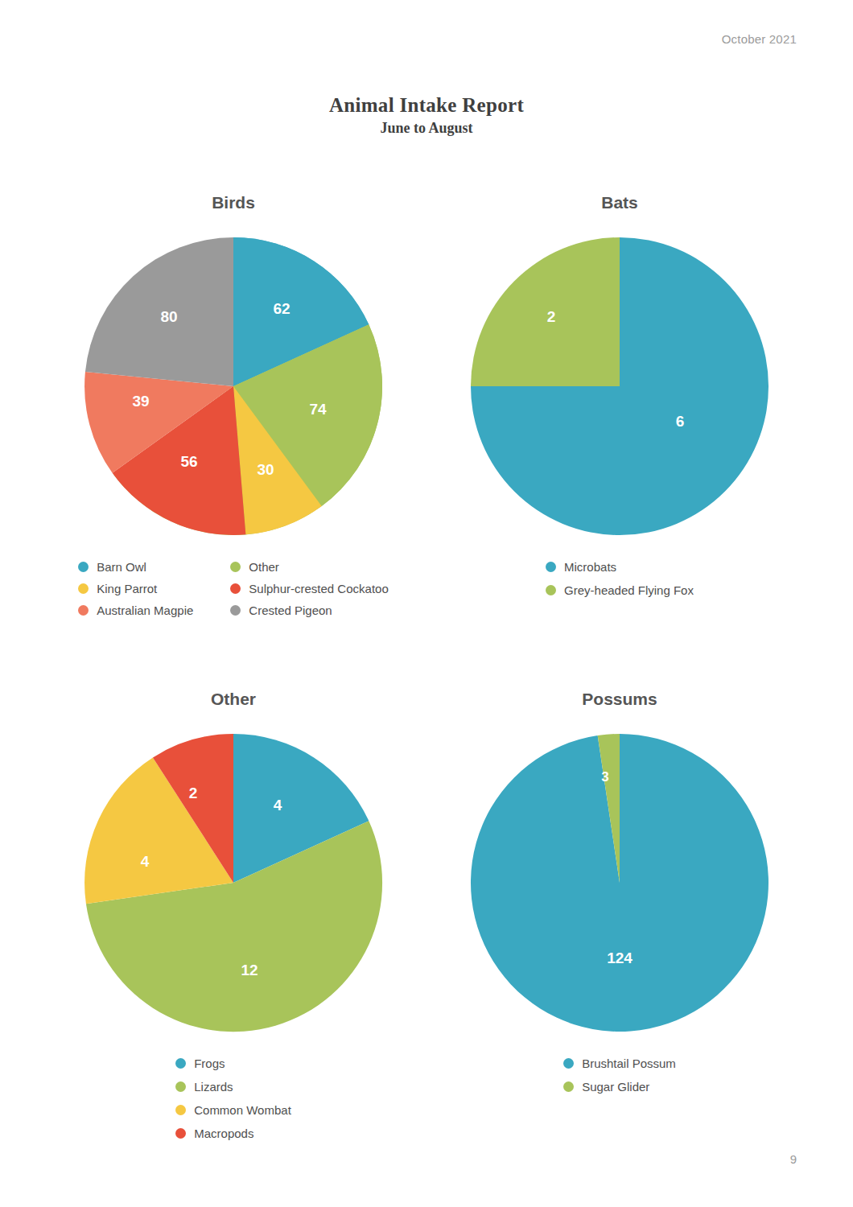October 2021
Animal Intake Report
June to August
Birds
62 74 30 56 39 80
Barn Owl Other King Parrot Sulphur-crested Cockatoo Australian Magpie Crested Pigeon
Bats
6 2
Microbats Grey-headed Flying Fox
Other
4 12 4 2
Frogs Lizards Common Wombat Macropods
Possums
124 3
Brushtail Possum Sugar Glider
9